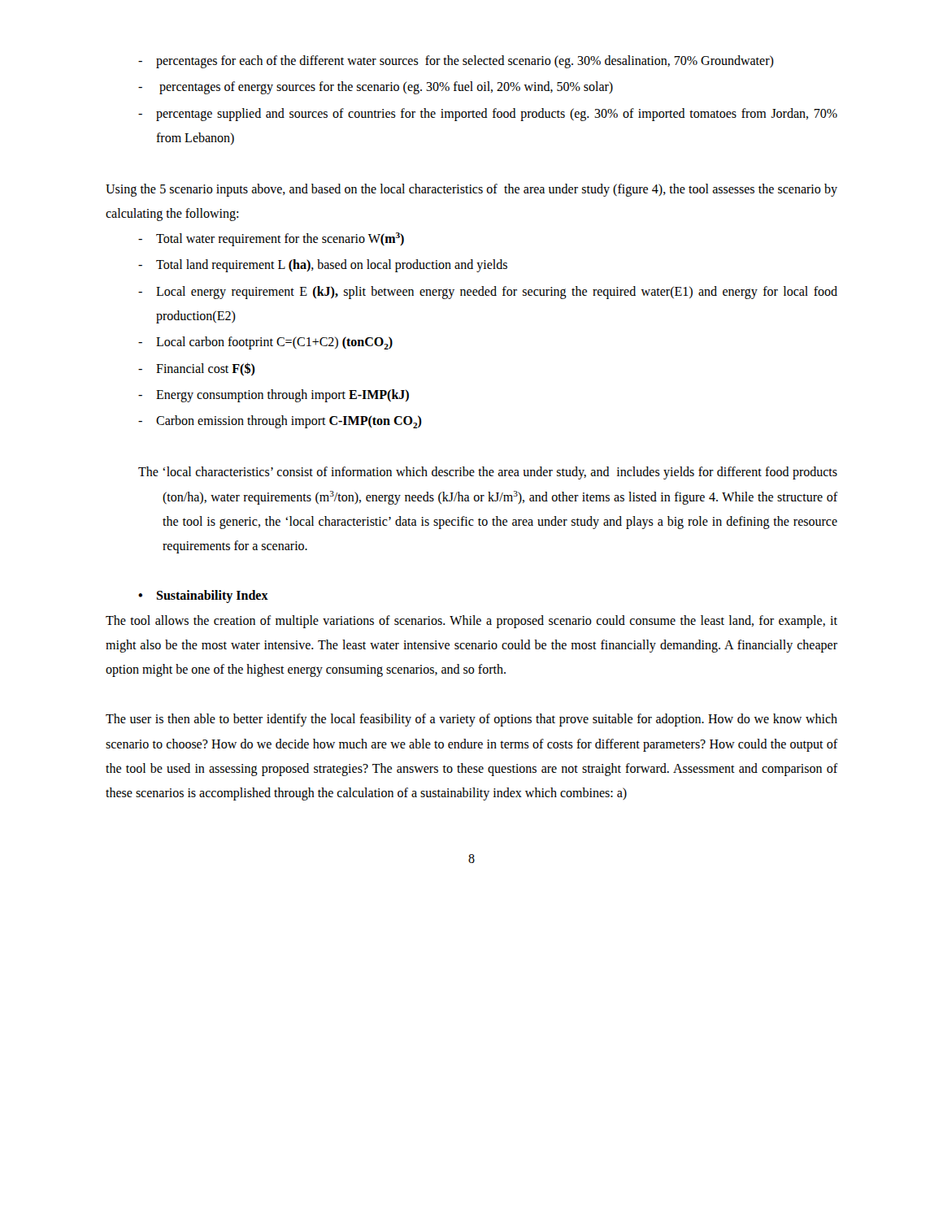percentages for each of the different water sources for the selected scenario (eg. 30% desalination, 70% Groundwater)
percentages of energy sources for the scenario (eg. 30% fuel oil, 20% wind, 50% solar)
percentage supplied and sources of countries for the imported food products (eg. 30% of imported tomatoes from Jordan, 70% from Lebanon)
Using the 5 scenario inputs above, and based on the local characteristics of the area under study (figure 4), the tool assesses the scenario by calculating the following:
Total water requirement for the scenario W(m3)
Total land requirement L (ha), based on local production and yields
Local energy requirement E (kJ), split between energy needed for securing the required water(E1) and energy for local food production(E2)
Local carbon footprint C=(C1+C2) (tonCO2)
Financial cost F($)
Energy consumption through import E-IMP(kJ)
Carbon emission through import C-IMP(ton CO2)
The ‘local characteristics’ consist of information which describe the area under study, and includes yields for different food products (ton/ha), water requirements (m3/ton), energy needs (kJ/ha or kJ/m3), and other items as listed in figure 4. While the structure of the tool is generic, the ‘local characteristic’ data is specific to the area under study and plays a big role in defining the resource requirements for a scenario.
Sustainability Index
The tool allows the creation of multiple variations of scenarios. While a proposed scenario could consume the least land, for example, it might also be the most water intensive. The least water intensive scenario could be the most financially demanding. A financially cheaper option might be one of the highest energy consuming scenarios, and so forth.
The user is then able to better identify the local feasibility of a variety of options that prove suitable for adoption. How do we know which scenario to choose? How do we decide how much are we able to endure in terms of costs for different parameters? How could the output of the tool be used in assessing proposed strategies? The answers to these questions are not straight forward. Assessment and comparison of these scenarios is accomplished through the calculation of a sustainability index which combines: a)
8